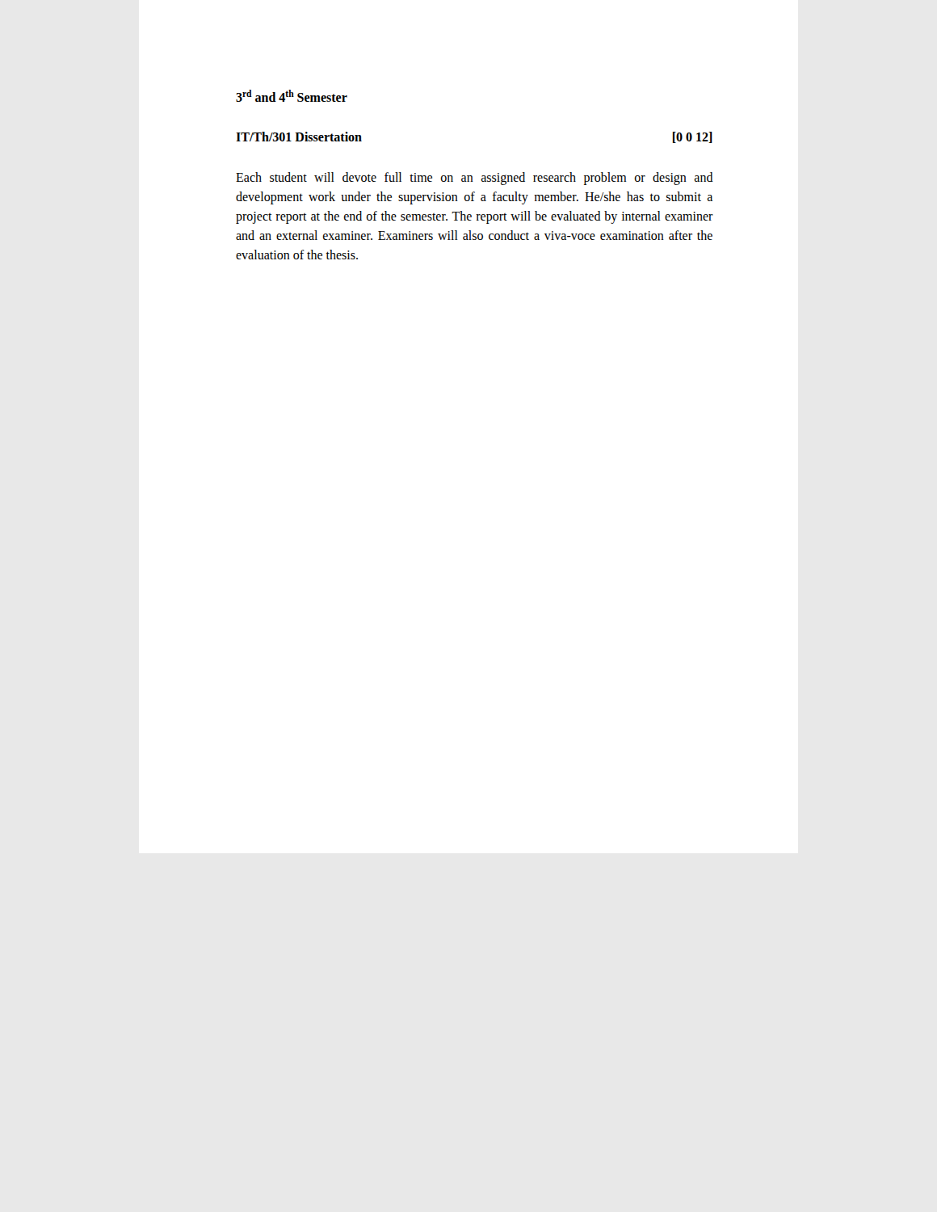3rd and 4th Semester
IT/Th/301 Dissertation [0 0 12]
Each student will devote full time on an assigned research problem or design and development work under the supervision of a faculty member. He/she has to submit a project report at the end of the semester. The report will be evaluated by internal examiner and an external examiner. Examiners will also conduct a viva-voce examination after the evaluation of the thesis.